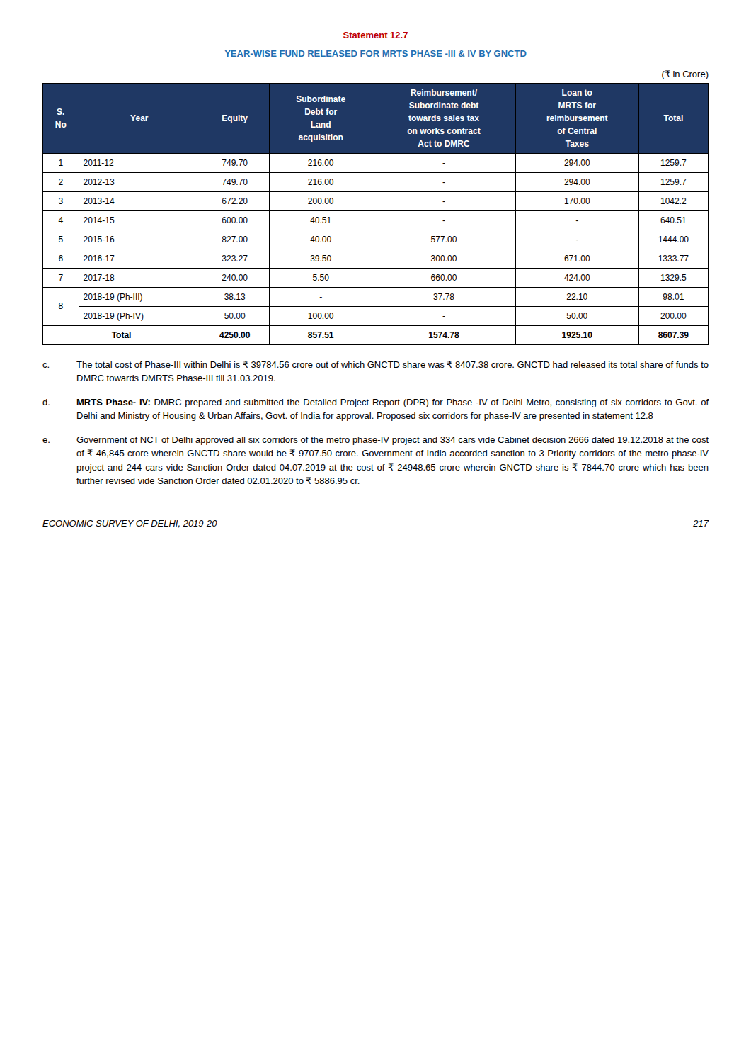Statement 12.7
YEAR-WISE FUND RELEASED FOR MRTS PHASE -III & IV BY GNCTD
(₹ in Crore)
| S. No | Year | Equity | Subordinate Debt for Land acquisition | Reimbursement/ Subordinate debt towards sales tax on works contract Act to DMRC | Loan to MRTS for reimbursement of Central Taxes | Total |
| --- | --- | --- | --- | --- | --- | --- |
| 1 | 2011-12 | 749.70 | 216.00 | - | 294.00 | 1259.7 |
| 2 | 2012-13 | 749.70 | 216.00 | - | 294.00 | 1259.7 |
| 3 | 2013-14 | 672.20 | 200.00 | - | 170.00 | 1042.2 |
| 4 | 2014-15 | 600.00 | 40.51 | - | - | 640.51 |
| 5 | 2015-16 | 827.00 | 40.00 | 577.00 | - | 1444.00 |
| 6 | 2016-17 | 323.27 | 39.50 | 300.00 | 671.00 | 1333.77 |
| 7 | 2017-18 | 240.00 | 5.50 | 660.00 | 424.00 | 1329.5 |
| 8 | 2018-19 (Ph-III) | 38.13 | - | 37.78 | 22.10 | 98.01 |
| 2018-19 (Ph-IV) | 50.00 | 100.00 | - | 50.00 | 200.00 |
| Total | 4250.00 | 857.51 | 1574.78 | 1925.10 | 8607.39 |
c.
The total cost of Phase-III within Delhi is ₹ 39784.56 crore out of which GNCTD share was ₹ 8407.38 crore. GNCTD had released its total share of funds to DMRC towards DMRTS Phase-III till 31.03.2019.
d.
MRTS Phase- IV: DMRC prepared and submitted the Detailed Project Report (DPR) for Phase -IV of Delhi Metro, consisting of six corridors to Govt. of Delhi and Ministry of Housing & Urban Affairs, Govt. of India for approval. Proposed six corridors for phase-IV are presented in statement 12.8
e.
Government of NCT of Delhi approved all six corridors of the metro phase-IV project and 334 cars vide Cabinet decision 2666 dated 19.12.2018 at the cost of ₹ 46,845 crore wherein GNCTD share would be ₹ 9707.50 crore. Government of India accorded sanction to 3 Priority corridors of the metro phase-IV project and 244 cars vide Sanction Order dated 04.07.2019 at the cost of ₹ 24948.65 crore wherein GNCTD share is ₹ 7844.70 crore which has been further revised vide Sanction Order dated 02.01.2020 to ₹ 5886.95 cr.
ECONOMIC SURVEY OF DELHI, 2019-20
217